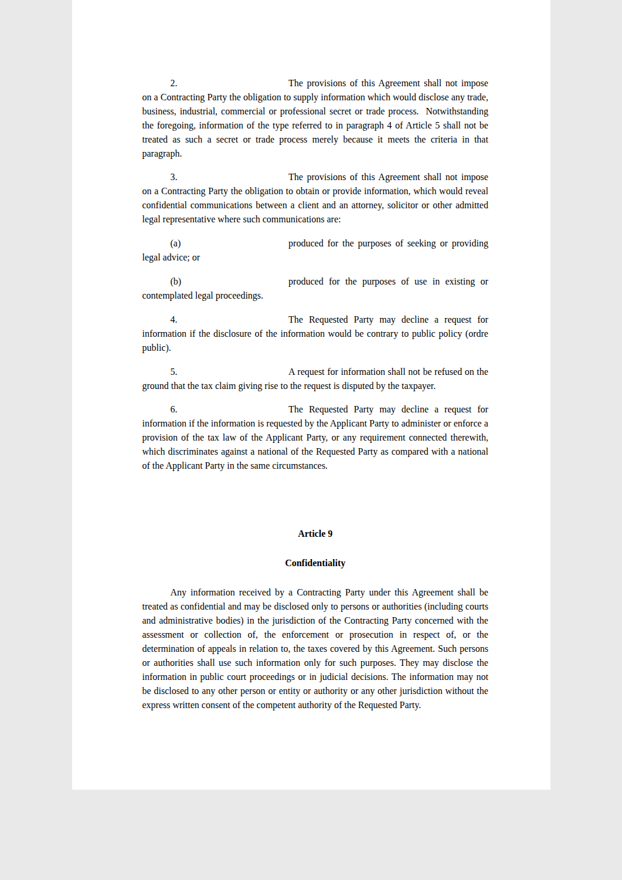2. The provisions of this Agreement shall not impose on a Contracting Party the obligation to supply information which would disclose any trade, business, industrial, commercial or professional secret or trade process. Notwithstanding the foregoing, information of the type referred to in paragraph 4 of Article 5 shall not be treated as such a secret or trade process merely because it meets the criteria in that paragraph.
3. The provisions of this Agreement shall not impose on a Contracting Party the obligation to obtain or provide information, which would reveal confidential communications between a client and an attorney, solicitor or other admitted legal representative where such communications are:
(a) produced for the purposes of seeking or providing legal advice; or
(b) produced for the purposes of use in existing or contemplated legal proceedings.
4. The Requested Party may decline a request for information if the disclosure of the information would be contrary to public policy (ordre public).
5. A request for information shall not be refused on the ground that the tax claim giving rise to the request is disputed by the taxpayer.
6. The Requested Party may decline a request for information if the information is requested by the Applicant Party to administer or enforce a provision of the tax law of the Applicant Party, or any requirement connected therewith, which discriminates against a national of the Requested Party as compared with a national of the Applicant Party in the same circumstances.
Article 9
Confidentiality
Any information received by a Contracting Party under this Agreement shall be treated as confidential and may be disclosed only to persons or authorities (including courts and administrative bodies) in the jurisdiction of the Contracting Party concerned with the assessment or collection of, the enforcement or prosecution in respect of, or the determination of appeals in relation to, the taxes covered by this Agreement. Such persons or authorities shall use such information only for such purposes. They may disclose the information in public court proceedings or in judicial decisions. The information may not be disclosed to any other person or entity or authority or any other jurisdiction without the express written consent of the competent authority of the Requested Party.